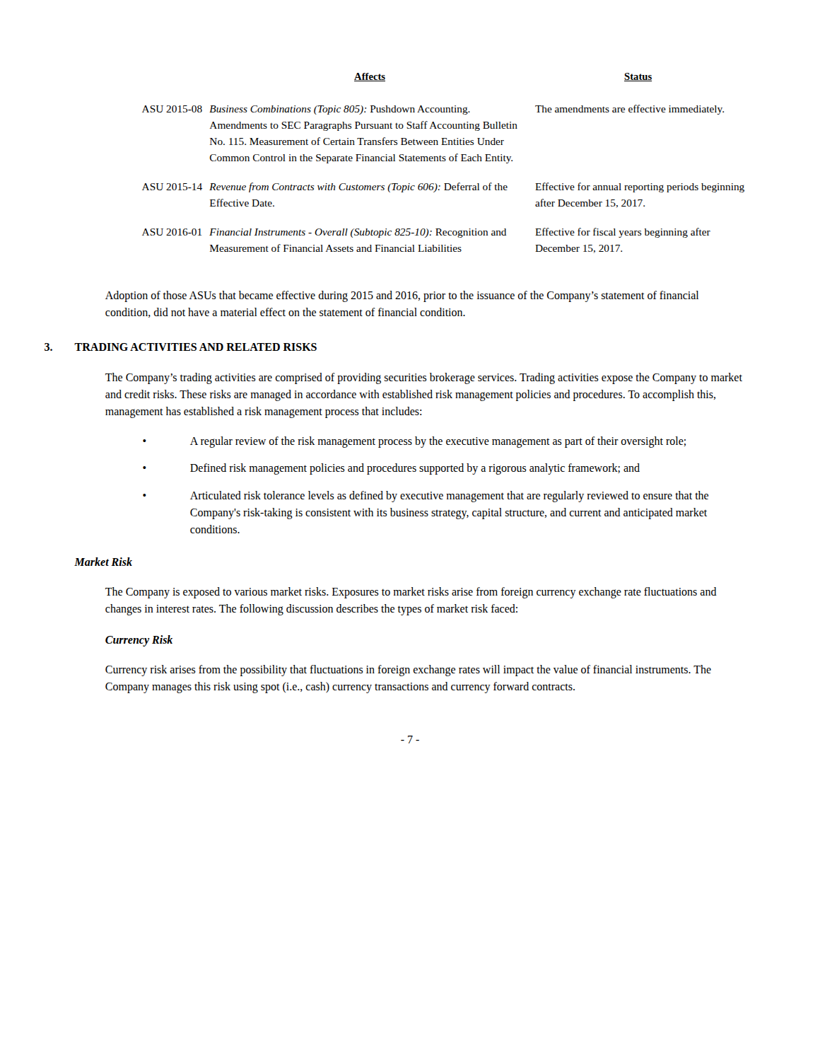| | Affects | Status |
| --- | --- | --- |
| ASU 2015-08 | Business Combinations (Topic 805): Pushdown Accounting. Amendments to SEC Paragraphs Pursuant to Staff Accounting Bulletin No. 115. Measurement of Certain Transfers Between Entities Under Common Control in the Separate Financial Statements of Each Entity. | The amendments are effective immediately. |
| ASU 2015-14 | Revenue from Contracts with Customers (Topic 606): Deferral of the Effective Date. | Effective for annual reporting periods beginning after December 15, 2017. |
| ASU 2016-01 | Financial Instruments - Overall (Subtopic 825-10): Recognition and Measurement of Financial Assets and Financial Liabilities | Effective for fiscal years beginning after December 15, 2017. |
Adoption of those ASUs that became effective during 2015 and 2016, prior to the issuance of the Company’s statement of financial condition, did not have a material effect on the statement of financial condition.
3. TRADING ACTIVITIES AND RELATED RISKS
The Company’s trading activities are comprised of providing securities brokerage services. Trading activities expose the Company to market and credit risks. These risks are managed in accordance with established risk management policies and procedures. To accomplish this, management has established a risk management process that includes:
A regular review of the risk management process by the executive management as part of their oversight role;
Defined risk management policies and procedures supported by a rigorous analytic framework; and
Articulated risk tolerance levels as defined by executive management that are regularly reviewed to ensure that the Company's risk-taking is consistent with its business strategy, capital structure, and current and anticipated market conditions.
Market Risk
The Company is exposed to various market risks. Exposures to market risks arise from foreign currency exchange rate fluctuations and changes in interest rates. The following discussion describes the types of market risk faced:
Currency Risk
Currency risk arises from the possibility that fluctuations in foreign exchange rates will impact the value of financial instruments. The Company manages this risk using spot (i.e., cash) currency transactions and currency forward contracts.
- 7 -